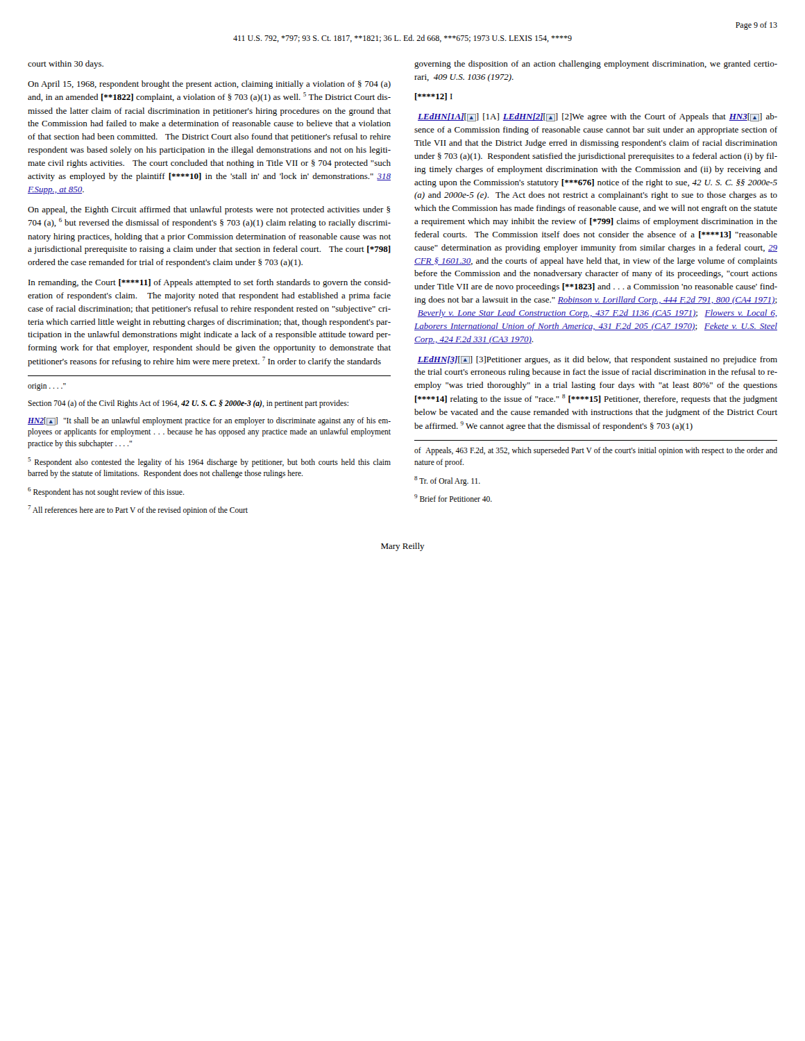Page 9 of 13
411 U.S. 792, *797; 93 S. Ct. 1817, **1821; 36 L. Ed. 2d 668, ***675; 1973 U.S. LEXIS 154, ****9
court within 30 days.
On April 15, 1968, respondent brought the present action, claiming initially a violation of § 704 (a) and, in an amended [**1822] complaint, a violation of § 703 (a)(1) as well. 5 The District Court dismissed the latter claim of racial discrimination in petitioner's hiring procedures on the ground that the Commission had failed to make a determination of reasonable cause to believe that a violation of that section had been committed. The District Court also found that petitioner's refusal to rehire respondent was based solely on his participation in the illegal demonstrations and not on his legitimate civil rights activities. The court concluded that nothing in Title VII or § 704 protected "such activity as employed by the plaintiff [****10] in the 'stall in' and 'lock in' demonstrations." 318 F.Supp., at 850.
On appeal, the Eighth Circuit affirmed that unlawful protests were not protected activities under § 704 (a), 6 but reversed the dismissal of respondent's § 703 (a)(1) claim relating to racially discriminatory hiring practices, holding that a prior Commission determination of reasonable cause was not a jurisdictional prerequisite to raising a claim under that section in federal court. The court [*798] ordered the case remanded for trial of respondent's claim under § 703 (a)(1).
In remanding, the Court [****11] of Appeals attempted to set forth standards to govern the consideration of respondent's claim. The majority noted that respondent had established a prima facie case of racial discrimination; that petitioner's refusal to rehire respondent rested on "subjective" criteria which carried little weight in rebutting charges of discrimination; that, though respondent's participation in the unlawful demonstrations might indicate a lack of a responsible attitude toward performing work for that employer, respondent should be given the opportunity to demonstrate that petitioner's reasons for refusing to rehire him were mere pretext. 7 In order to clarify the standards
origin . . . ."
Section 704 (a) of the Civil Rights Act of 1964, 42 U. S. C. § 2000e-3 (a), in pertinent part provides:
HN2[▲] "It shall be an unlawful employment practice for an employer to discriminate against any of his employees or applicants for employment . . . because he has opposed any practice made an unlawful employment practice by this subchapter . . . ."
5 Respondent also contested the legality of his 1964 discharge by petitioner, but both courts held this claim barred by the statute of limitations. Respondent does not challenge those rulings here.
6 Respondent has not sought review of this issue.
7 All references here are to Part V of the revised opinion of the Court
governing the disposition of an action challenging employment discrimination, we granted certiorari, 409 U.S. 1036 (1972).
[****12] I
LEdHN[1A][▲] [1A] LEdHN[2][▲] [2]We agree with the Court of Appeals that HN3[▲] absence of a Commission finding of reasonable cause cannot bar suit under an appropriate section of Title VII and that the District Judge erred in dismissing respondent's claim of racial discrimination under § 703 (a)(1). Respondent satisfied the jurisdictional prerequisites to a federal action (i) by filing timely charges of employment discrimination with the Commission and (ii) by receiving and acting upon the Commission's statutory [***676] notice of the right to sue, 42 U. S. C. §§ 2000e-5 (a) and 2000e-5 (e). The Act does not restrict a complainant's right to sue to those charges as to which the Commission has made findings of reasonable cause, and we will not engraft on the statute a requirement which may inhibit the review of [*799] claims of employment discrimination in the federal courts. The Commission itself does not consider the absence of a [****13] "reasonable cause" determination as providing employer immunity from similar charges in a federal court, 29 CFR § 1601.30, and the courts of appeal have held that, in view of the large volume of complaints before the Commission and the nonadversary character of many of its proceedings, "court actions under Title VII are de novo proceedings [**1823] and . . . a Commission 'no reasonable cause' finding does not bar a lawsuit in the case." Robinson v. Lorillard Corp., 444 F.2d 791, 800 (CA4 1971); Beverly v. Lone Star Lead Construction Corp., 437 F.2d 1136 (CA5 1971); Flowers v. Local 6, Laborers International Union of North America, 431 F.2d 205 (CA7 1970); Fekete v. U.S. Steel Corp., 424 F.2d 331 (CA3 1970).
LEdHN[3][▲] [3]Petitioner argues, as it did below, that respondent sustained no prejudice from the trial court's erroneous ruling because in fact the issue of racial discrimination in the refusal to re-employ "was tried thoroughly" in a trial lasting four days with "at least 80%" of the questions [****14] relating to the issue of "race." 8 [****15] Petitioner, therefore, requests that the judgment below be vacated and the cause remanded with instructions that the judgment of the District Court be affirmed. 9 We cannot agree that the dismissal of respondent's § 703 (a)(1)
of Appeals, 463 F.2d, at 352, which superseded Part V of the court's initial opinion with respect to the order and nature of proof.
8 Tr. of Oral Arg. 11.
9 Brief for Petitioner 40.
Mary Reilly